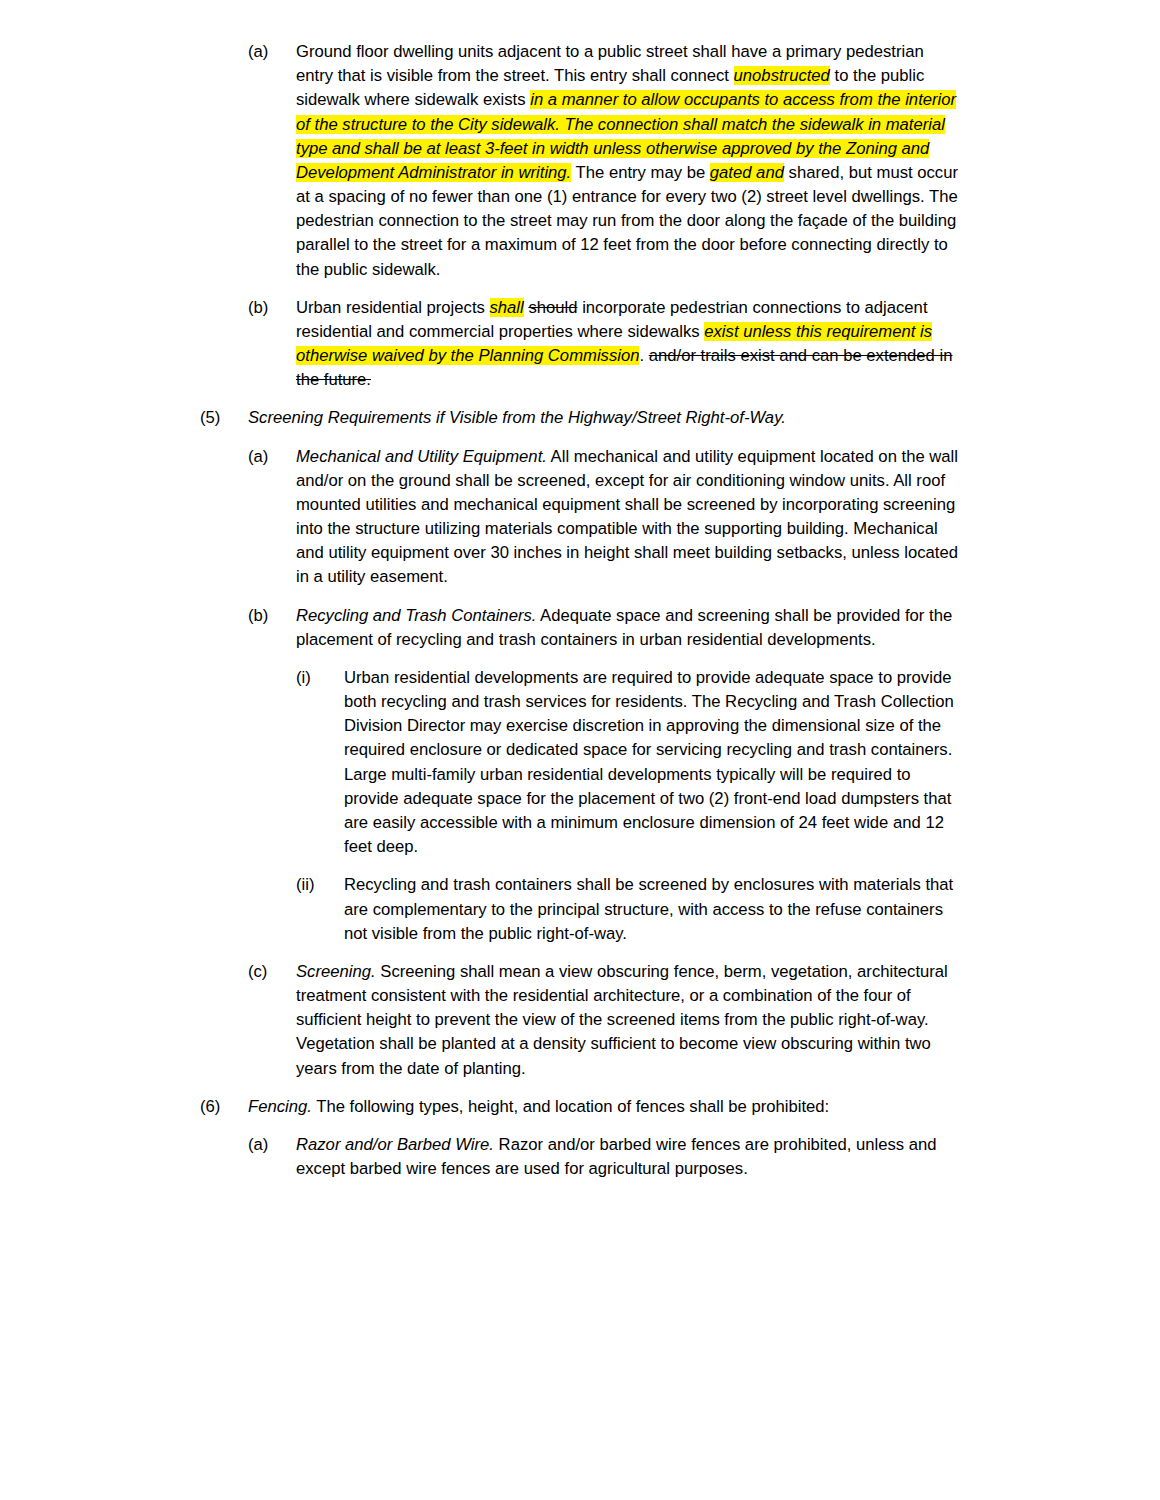(a)
Ground floor dwelling units adjacent to a public street shall have a primary pedestrian entry that is visible from the street. This entry shall connect unobstructed to the public sidewalk where sidewalk exists in a manner to allow occupants to access from the interior of the structure to the City sidewalk. The connection shall match the sidewalk in material type and shall be at least 3-feet in width unless otherwise approved by the Zoning and Development Administrator in writing. The entry may be gated and shared, but must occur at a spacing of no fewer than one (1) entrance for every two (2) street level dwellings. The pedestrian connection to the street may run from the door along the façade of the building parallel to the street for a maximum of 12 feet from the door before connecting directly to the public sidewalk.
(b)
Urban residential projects shall should incorporate pedestrian connections to adjacent residential and commercial properties where sidewalks exist unless this requirement is otherwise waived by the Planning Commission. and/or trails exist and can be extended in the future.
(5)
Screening Requirements if Visible from the Highway/Street Right-of-Way.
(a)
Mechanical and Utility Equipment. All mechanical and utility equipment located on the wall and/or on the ground shall be screened, except for air conditioning window units. All roof mounted utilities and mechanical equipment shall be screened by incorporating screening into the structure utilizing materials compatible with the supporting building. Mechanical and utility equipment over 30 inches in height shall meet building setbacks, unless located in a utility easement.
(b)
Recycling and Trash Containers. Adequate space and screening shall be provided for the placement of recycling and trash containers in urban residential developments.
(i)
Urban residential developments are required to provide adequate space to provide both recycling and trash services for residents. The Recycling and Trash Collection Division Director may exercise discretion in approving the dimensional size of the required enclosure or dedicated space for servicing recycling and trash containers. Large multi-family urban residential developments typically will be required to provide adequate space for the placement of two (2) front-end load dumpsters that are easily accessible with a minimum enclosure dimension of 24 feet wide and 12 feet deep.
(ii)
Recycling and trash containers shall be screened by enclosures with materials that are complementary to the principal structure, with access to the refuse containers not visible from the public right-of-way.
(c)
Screening. Screening shall mean a view obscuring fence, berm, vegetation, architectural treatment consistent with the residential architecture, or a combination of the four of sufficient height to prevent the view of the screened items from the public right-of-way. Vegetation shall be planted at a density sufficient to become view obscuring within two years from the date of planting.
(6)
Fencing. The following types, height, and location of fences shall be prohibited:
(a)
Razor and/or Barbed Wire. Razor and/or barbed wire fences are prohibited, unless and except barbed wire fences are used for agricultural purposes.